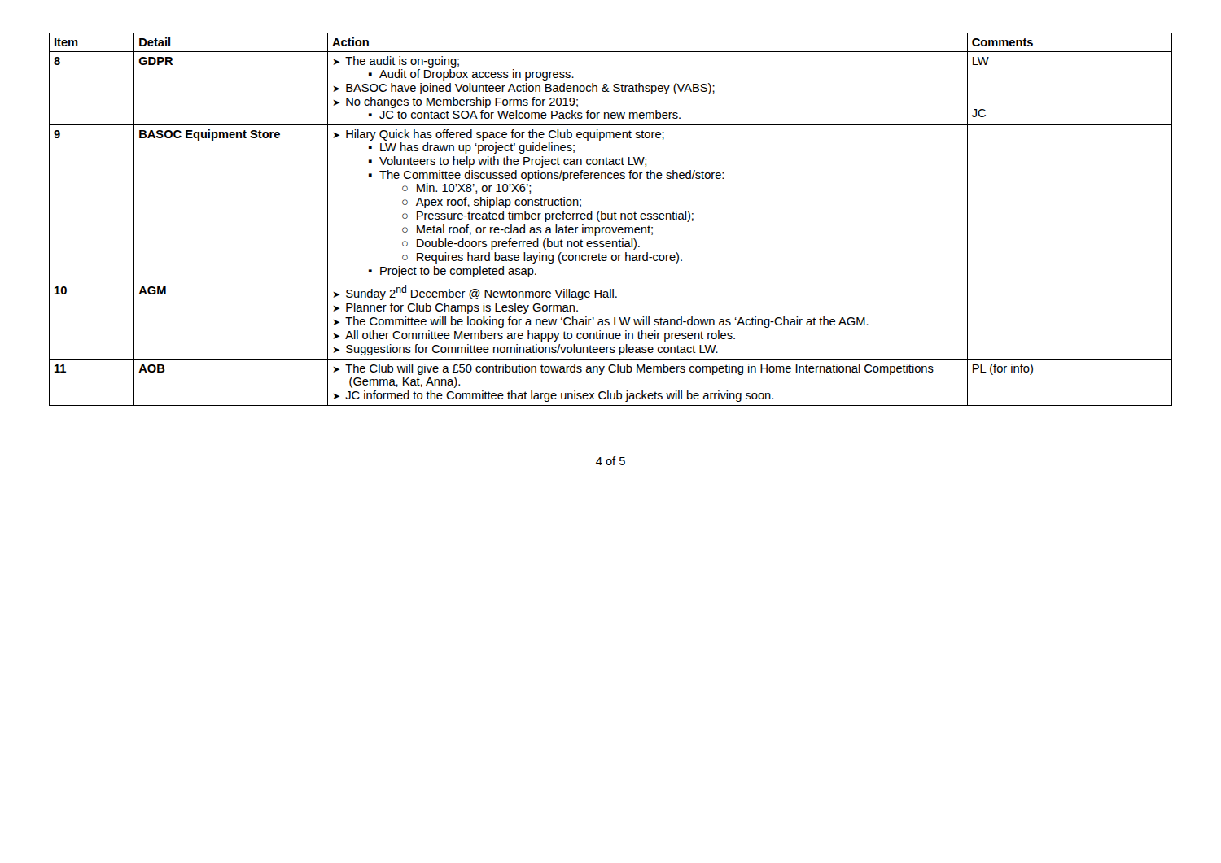| Item | Detail | Action | Comments |
| --- | --- | --- | --- |
| 8 | GDPR | The audit is on-going; Audit of Dropbox access in progress. BASOC have joined Volunteer Action Badenoch & Strathspey (VABS); No changes to Membership Forms for 2019; JC to contact SOA for Welcome Packs for new members. | LW JC |
| 9 | BASOC Equipment Store | Hilary Quick has offered space for the Club equipment store; LW has drawn up ‘project’ guidelines; Volunteers to help with the Project can contact LW; The Committee discussed options/preferences for the shed/store: Min. 10’X8’, or 10’X6’; Apex roof, shiplap construction; Pressure-treated timber preferred (but not essential); Metal roof, or re-clad as a later improvement; Double-doors preferred (but not essential). Requires hard base laying (concrete or hard-core). Project to be completed asap. | |
| 10 | AGM | Sunday 2 nd December @ Newtonmore Village Hall. Planner for Club Champs is Lesley Gorman. The Committee will be looking for a new ‘Chair’ as LW will stand-down as ‘Acting-Chair at the AGM. All other Committee Members are happy to continue in their present roles. Suggestions for Committee nominations/volunteers please contact LW. | |
| 11 | AOB | The Club will give a £50 contribution towards any Club Members competing in Home International Competitions (Gemma, Kat, Anna). JC informed to the Committee that large unisex Club jackets will be arriving soon. | PL (for info) |
4 of 5